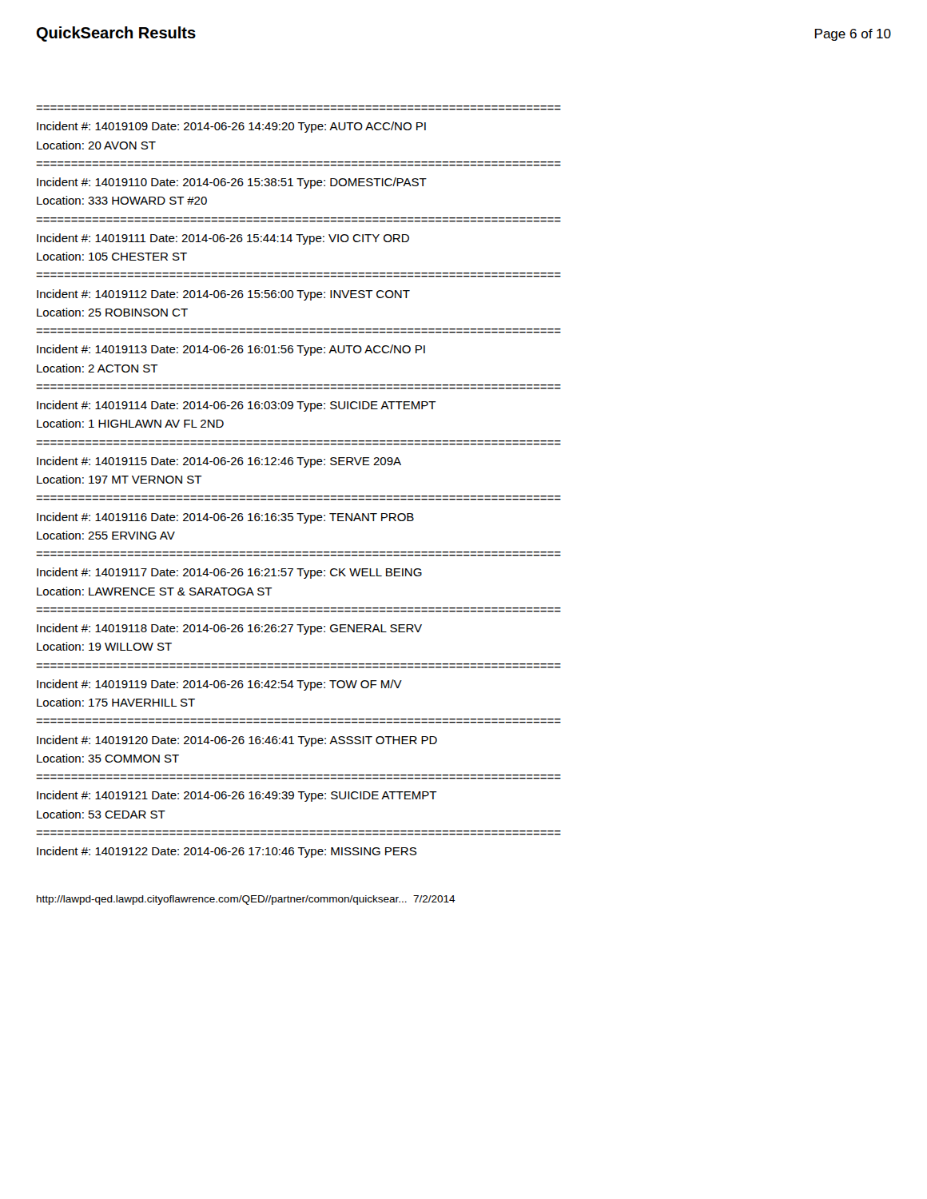QuickSearch Results Page 6 of 10
===========================================================================
Incident #: 14019109 Date: 2014-06-26 14:49:20 Type: AUTO ACC/NO PI
Location: 20 AVON ST
===========================================================================
Incident #: 14019110 Date: 2014-06-26 15:38:51 Type: DOMESTIC/PAST
Location: 333 HOWARD ST #20
===========================================================================
Incident #: 14019111 Date: 2014-06-26 15:44:14 Type: VIO CITY ORD
Location: 105 CHESTER ST
===========================================================================
Incident #: 14019112 Date: 2014-06-26 15:56:00 Type: INVEST CONT
Location: 25 ROBINSON CT
===========================================================================
Incident #: 14019113 Date: 2014-06-26 16:01:56 Type: AUTO ACC/NO PI
Location: 2 ACTON ST
===========================================================================
Incident #: 14019114 Date: 2014-06-26 16:03:09 Type: SUICIDE ATTEMPT
Location: 1 HIGHLAWN AV FL 2ND
===========================================================================
Incident #: 14019115 Date: 2014-06-26 16:12:46 Type: SERVE 209A
Location: 197 MT VERNON ST
===========================================================================
Incident #: 14019116 Date: 2014-06-26 16:16:35 Type: TENANT PROB
Location: 255 ERVING AV
===========================================================================
Incident #: 14019117 Date: 2014-06-26 16:21:57 Type: CK WELL BEING
Location: LAWRENCE ST & SARATOGA ST
===========================================================================
Incident #: 14019118 Date: 2014-06-26 16:26:27 Type: GENERAL SERV
Location: 19 WILLOW ST
===========================================================================
Incident #: 14019119 Date: 2014-06-26 16:42:54 Type: TOW OF M/V
Location: 175 HAVERHILL ST
===========================================================================
Incident #: 14019120 Date: 2014-06-26 16:46:41 Type: ASSSIT OTHER PD
Location: 35 COMMON ST
===========================================================================
Incident #: 14019121 Date: 2014-06-26 16:49:39 Type: SUICIDE ATTEMPT
Location: 53 CEDAR ST
===========================================================================
Incident #: 14019122 Date: 2014-06-26 17:10:46 Type: MISSING PERS
http://lawpd-qed.lawpd.cityoflawrence.com/QED//partner/common/quicksear... 7/2/2014